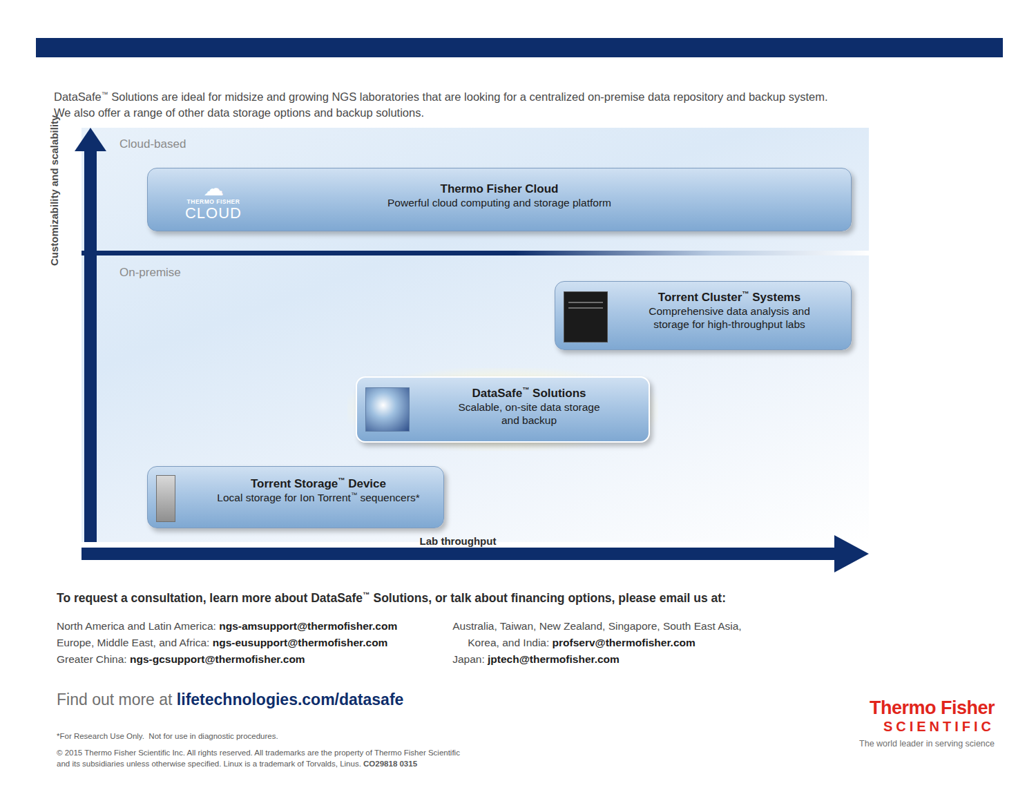DataSafe™ Solutions are ideal for midsize and growing NGS laboratories that are looking for a centralized on-premise data repository and backup system. We also offer a range of other data storage options and backup solutions.
Customizability and scalability
Cloud-based
On-premise
☁
THERMO FISHER
CLOUD
Thermo Fisher Cloud
Powerful cloud computing and storage platform
Torrent Cluster™ Systems
Comprehensive data analysis and
storage for high-throughput labs
DataSafe™ Solutions
Scalable, on-site data storage
and backup
Torrent Storage™ Device
Local storage for Ion Torrent™ sequencers*
Lab throughput
To request a consultation, learn more about DataSafe™ Solutions, or talk about financing options, please email us at:
North America and Latin America: ngs-amsupport@thermofisher.com
Europe, Middle East, and Africa: ngs-eusupport@thermofisher.com
Greater China: ngs-gcsupport@thermofisher.com
Australia, Taiwan, New Zealand, Singapore, South East Asia,
Korea, and India: profserv@thermofisher.com
Japan: jptech@thermofisher.com
Find out more at lifetechnologies.com/datasafe
*For Research Use Only. Not for use in diagnostic procedures.
© 2015 Thermo Fisher Scientific Inc. All rights reserved. All trademarks are the property of Thermo Fisher Scientific
and its subsidiaries unless otherwise specified. Linux is a trademark of Torvalds, Linus. CO29818 0315
Thermo Fisher
SCIENTIFIC
The world leader in serving science